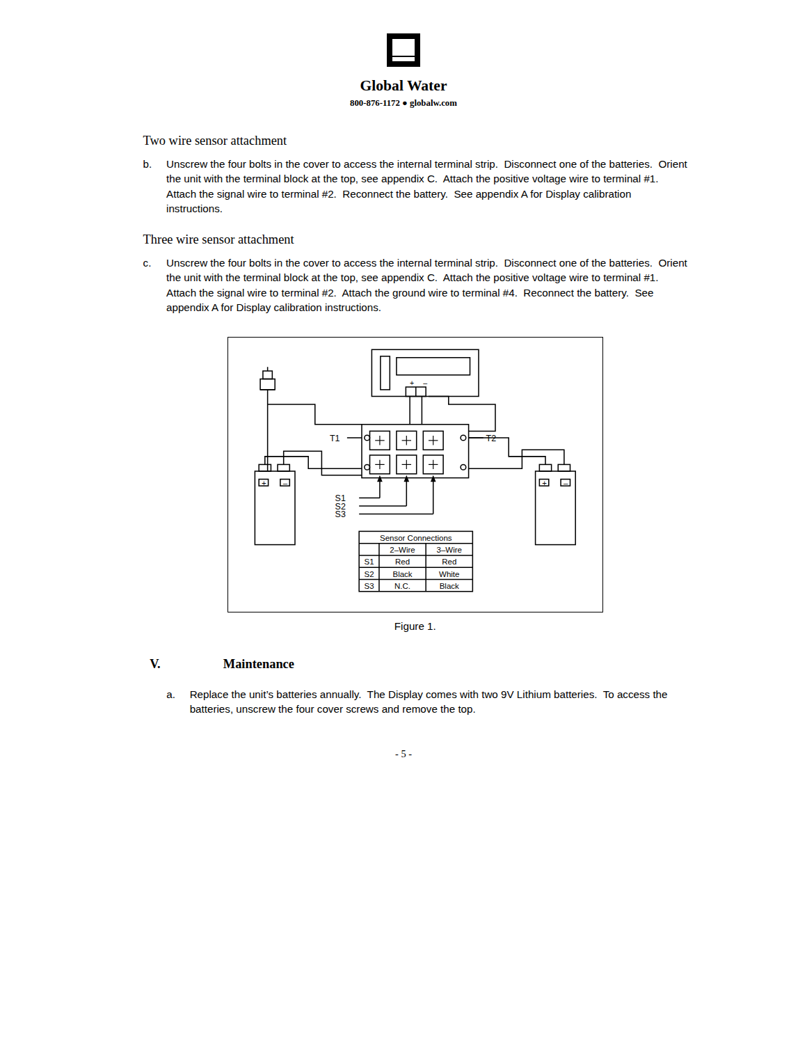Global Water
800-876-1172 ● globalw.com
Two wire sensor attachment
b. Unscrew the four bolts in the cover to access the internal terminal strip. Disconnect one of the batteries. Orient the unit with the terminal block at the top, see appendix C. Attach the positive voltage wire to terminal #1. Attach the signal wire to terminal #2. Reconnect the battery. See appendix A for Display calibration instructions.
Three wire sensor attachment
c. Unscrew the four bolts in the cover to access the internal terminal strip. Disconnect one of the batteries. Orient the unit with the terminal block at the top, see appendix C. Attach the positive voltage wire to terminal #1. Attach the signal wire to terminal #2. Attach the ground wire to terminal #4. Reconnect the battery. See appendix A for Display calibration instructions.
+ – + – + – T1 T2 S1 S2 S3 Sensor Connections 2–Wire 3–Wire S1 Red Red S2 Black White S3 N.C. Black
Figure 1.
V. Maintenance
a. Replace the unit’s batteries annually. The Display comes with two 9V Lithium batteries. To access the batteries, unscrew the four cover screws and remove the top.
- 5 -